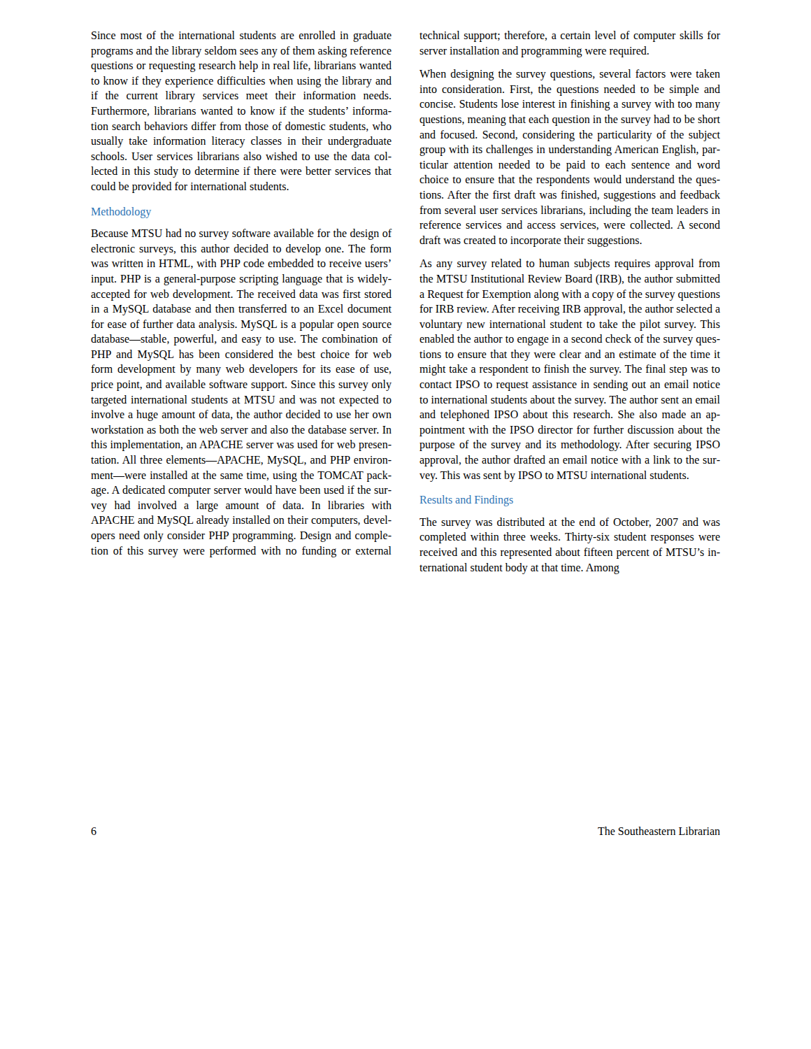Since most of the international students are enrolled in graduate programs and the library seldom sees any of them asking reference questions or requesting research help in real life, librarians wanted to know if they experience difficulties when using the library and if the current library services meet their information needs. Furthermore, librarians wanted to know if the students’ information search behaviors differ from those of domestic students, who usually take information literacy classes in their undergraduate schools. User services librarians also wished to use the data collected in this study to determine if there were better services that could be provided for international students.
Methodology
Because MTSU had no survey software available for the design of electronic surveys, this author decided to develop one. The form was written in HTML, with PHP code embedded to receive users’ input. PHP is a general-purpose scripting language that is widely-accepted for web development. The received data was first stored in a MySQL database and then transferred to an Excel document for ease of further data analysis. MySQL is a popular open source database—stable, powerful, and easy to use. The combination of PHP and MySQL has been considered the best choice for web form development by many web developers for its ease of use, price point, and available software support. Since this survey only targeted international students at MTSU and was not expected to involve a huge amount of data, the author decided to use her own workstation as both the web server and also the database server. In this implementation, an APACHE server was used for web presentation. All three elements—APACHE, MySQL, and PHP environment—were installed at the same time, using the TOMCAT package. A dedicated computer server would have been used if the survey had involved a large amount of data. In libraries with APACHE and MySQL already installed on their computers, developers need only consider PHP programming. Design and completion of this survey were performed with no funding or external technical support; therefore, a certain level of computer skills for server installation and programming were required.
When designing the survey questions, several factors were taken into consideration. First, the questions needed to be simple and concise. Students lose interest in finishing a survey with too many questions, meaning that each question in the survey had to be short and focused. Second, considering the particularity of the subject group with its challenges in understanding American English, particular attention needed to be paid to each sentence and word choice to ensure that the respondents would understand the questions. After the first draft was finished, suggestions and feedback from several user services librarians, including the team leaders in reference services and access services, were collected. A second draft was created to incorporate their suggestions.
As any survey related to human subjects requires approval from the MTSU Institutional Review Board (IRB), the author submitted a Request for Exemption along with a copy of the survey questions for IRB review. After receiving IRB approval, the author selected a voluntary new international student to take the pilot survey. This enabled the author to engage in a second check of the survey questions to ensure that they were clear and an estimate of the time it might take a respondent to finish the survey. The final step was to contact IPSO to request assistance in sending out an email notice to international students about the survey. The author sent an email and telephoned IPSO about this research. She also made an appointment with the IPSO director for further discussion about the purpose of the survey and its methodology. After securing IPSO approval, the author drafted an email notice with a link to the survey. This was sent by IPSO to MTSU international students.
Results and Findings
The survey was distributed at the end of October, 2007 and was completed within three weeks. Thirty-six student responses were received and this represented about fifteen percent of MTSU’s international student body at that time. Among
6
The Southeastern Librarian